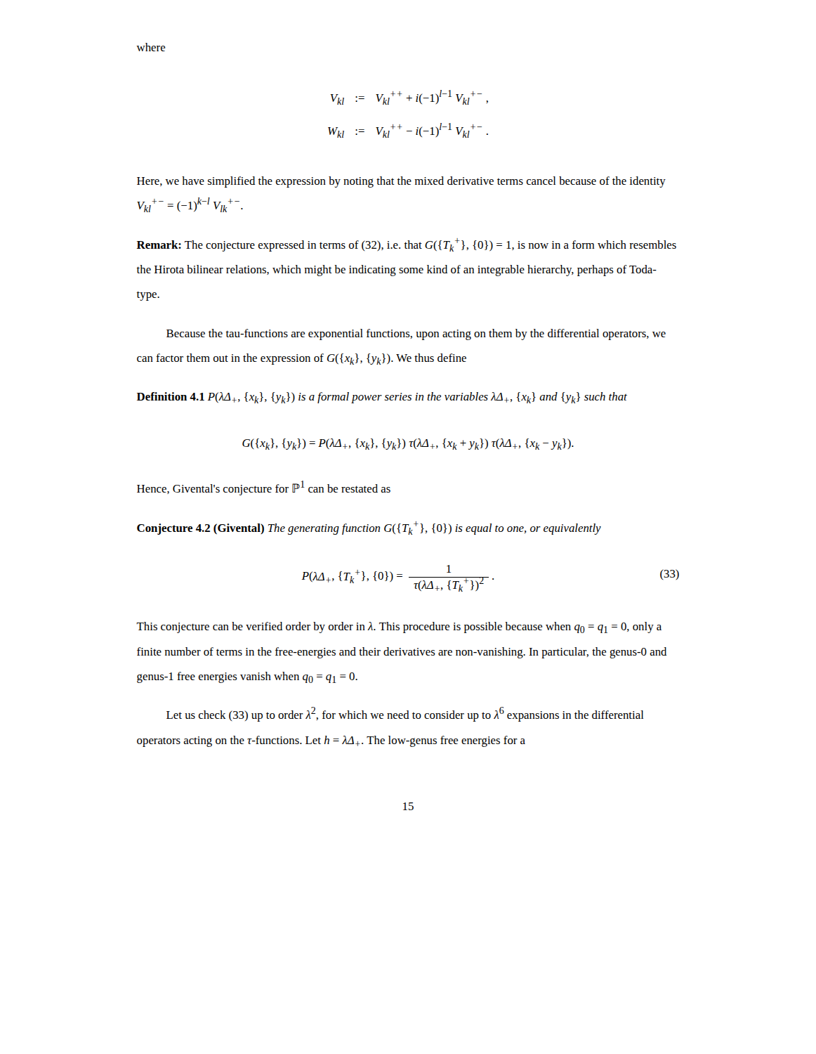where
| V kl | := | V kl ++ + i (−1) l −1 V kl +− , |
| W kl | := | V kl ++ − i (−1) l −1 V kl +− . |
Here, we have simplified the expression by noting that the mixed derivative terms cancel because of the identity Vkl+− = (−1)k−l Vlk+−.
Remark: The conjecture expressed in terms of (32), i.e. that G({Tk+}, {0}) = 1, is now in a form which resembles the Hirota bilinear relations, which might be indicating some kind of an integrable hierarchy, perhaps of Toda-type.
Because the tau-functions are exponential functions, upon acting on them by the differential operators, we can factor them out in the expression of G({xk}, {yk}). We thus define
Definition 4.1 P(λΔ+, {xk}, {yk}) is a formal power series in the variables λΔ+, {xk} and {yk} such that
G({xk}, {yk}) = P(λΔ+, {xk}, {yk}) τ(λΔ+, {xk + yk}) τ(λΔ+, {xk − yk}).
Hence, Givental's conjecture for ℙ1 can be restated as
Conjecture 4.2 (Givental) The generating function G({Tk+}, {0}) is equal to one, or equivalently
P(λΔ+, {Tk+}, {0}) = 1 τ(λΔ+, {Tk+})2 . (33)
This conjecture can be verified order by order in λ. This procedure is possible because when q0 = q1 = 0, only a finite number of terms in the free-energies and their derivatives are non-vanishing. In particular, the genus-0 and genus-1 free energies vanish when q0 = q1 = 0.
Let us check (33) up to order λ2, for which we need to consider up to λ6 expansions in the differential operators acting on the τ-functions. Let h = λΔ+. The low-genus free energies for a
15